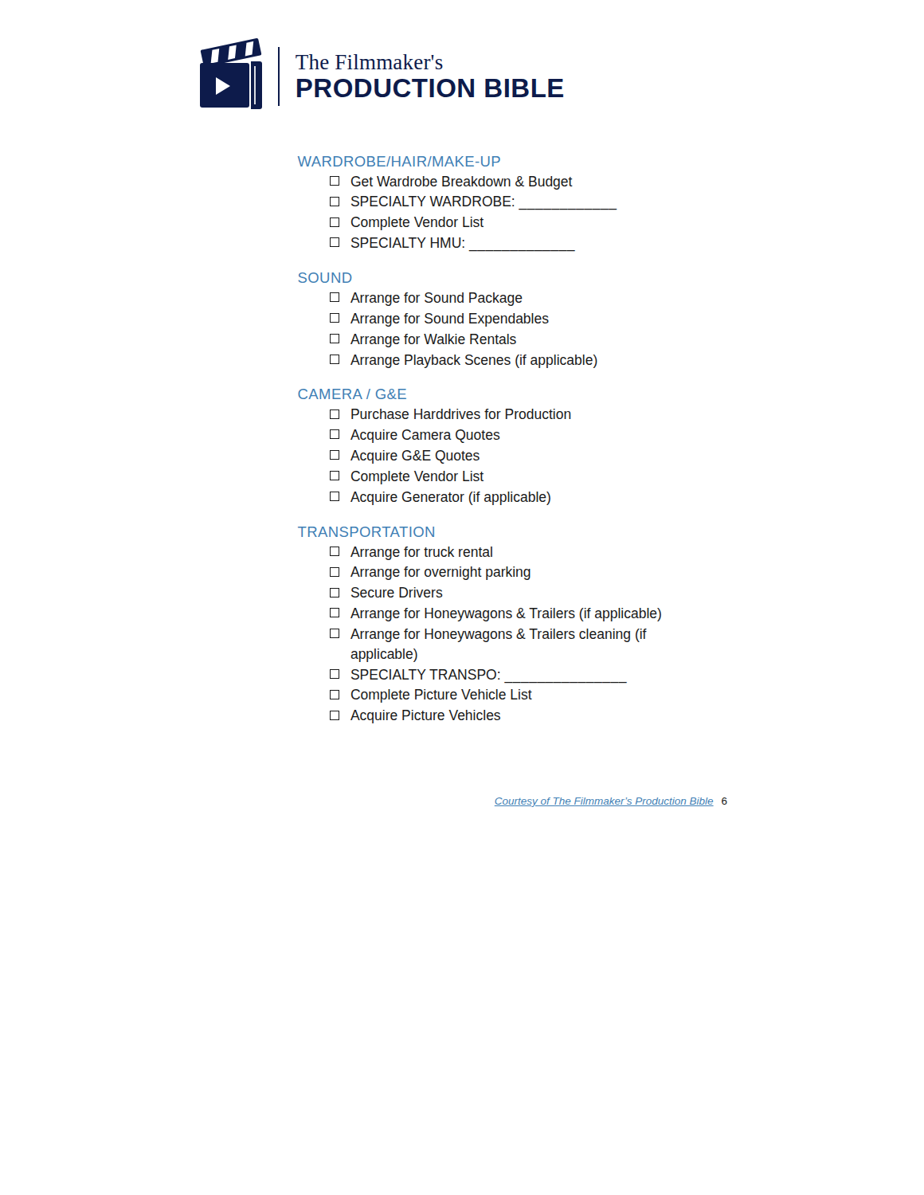The Filmmaker's
PRODUCTION BIBLE
WARDROBE/HAIR/MAKE-UP
Get Wardrobe Breakdown & Budget
SPECIALTY WARDROBE: ____________
Complete Vendor List
SPECIALTY HMU: _____________
SOUND
Arrange for Sound Package
Arrange for Sound Expendables
Arrange for Walkie Rentals
Arrange Playback Scenes (if applicable)
CAMERA / G&E
Purchase Harddrives for Production
Acquire Camera Quotes
Acquire G&E Quotes
Complete Vendor List
Acquire Generator (if applicable)
TRANSPORTATION
Arrange for truck rental
Arrange for overnight parking
Secure Drivers
Arrange for Honeywagons & Trailers (if applicable)
Arrange for Honeywagons & Trailers cleaning (if
applicable)
SPECIALTY TRANSPO: _______________
Complete Picture Vehicle List
Acquire Picture Vehicles
Courtesy of The Filmmaker’s Production Bible 6